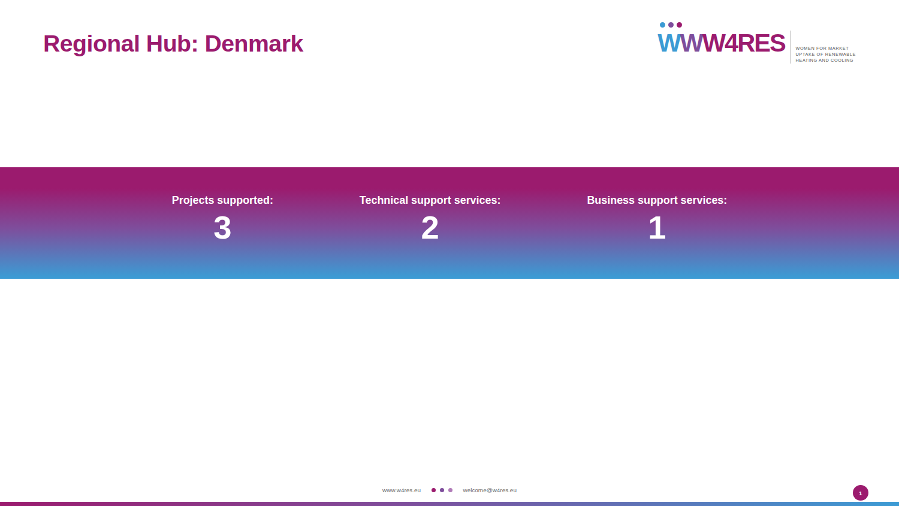Regional Hub: Denmark
WWW 4RES
Women for market
uptake of renewable
heating and cooling
Projects supported:
3
Technical support services:
2
Business support services:
1
www.w4res.eu welcome@w4res.eu
1